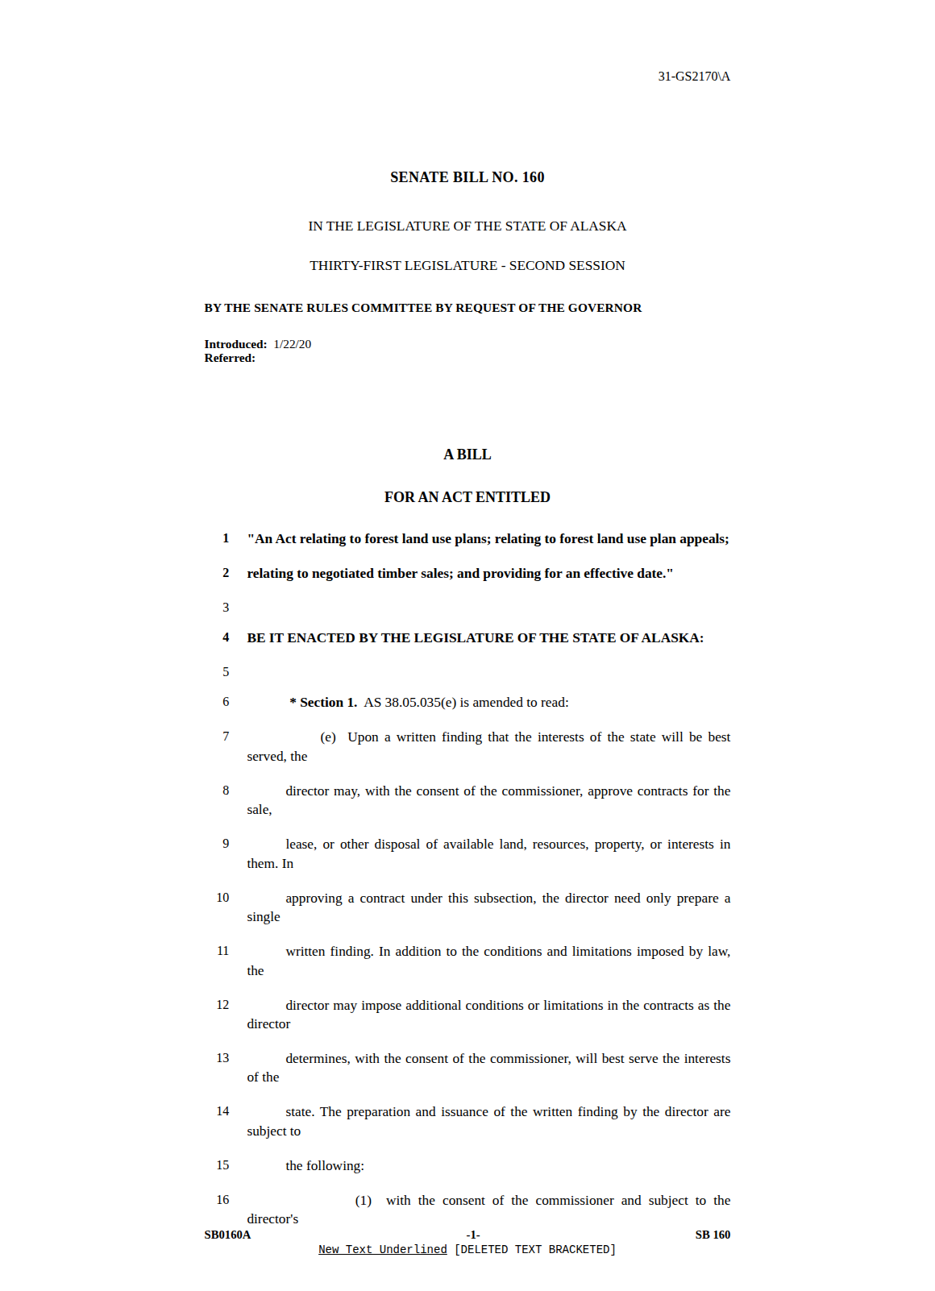31-GS2170\A
SENATE BILL NO. 160
IN THE LEGISLATURE OF THE STATE OF ALASKA
THIRTY-FIRST LEGISLATURE - SECOND SESSION
BY THE SENATE RULES COMMITTEE BY REQUEST OF THE GOVERNOR
Introduced: 1/22/20
Referred:
A BILL
FOR AN ACT ENTITLED
"An Act relating to forest land use plans; relating to forest land use plan appeals;
relating to negotiated timber sales; and providing for an effective date."
BE IT ENACTED BY THE LEGISLATURE OF THE STATE OF ALASKA:
* Section 1. AS 38.05.035(e) is amended to read:
(e) Upon a written finding that the interests of the state will be best served, the
director may, with the consent of the commissioner, approve contracts for the sale,
lease, or other disposal of available land, resources, property, or interests in them. In
approving a contract under this subsection, the director need only prepare a single
written finding. In addition to the conditions and limitations imposed by law, the
director may impose additional conditions or limitations in the contracts as the director
determines, with the consent of the commissioner, will best serve the interests of the
state. The preparation and issuance of the written finding by the director are subject to
the following:
(1) with the consent of the commissioner and subject to the director's
SB0160A -1- SB 160
New Text Underlined [DELETED TEXT BRACKETED]